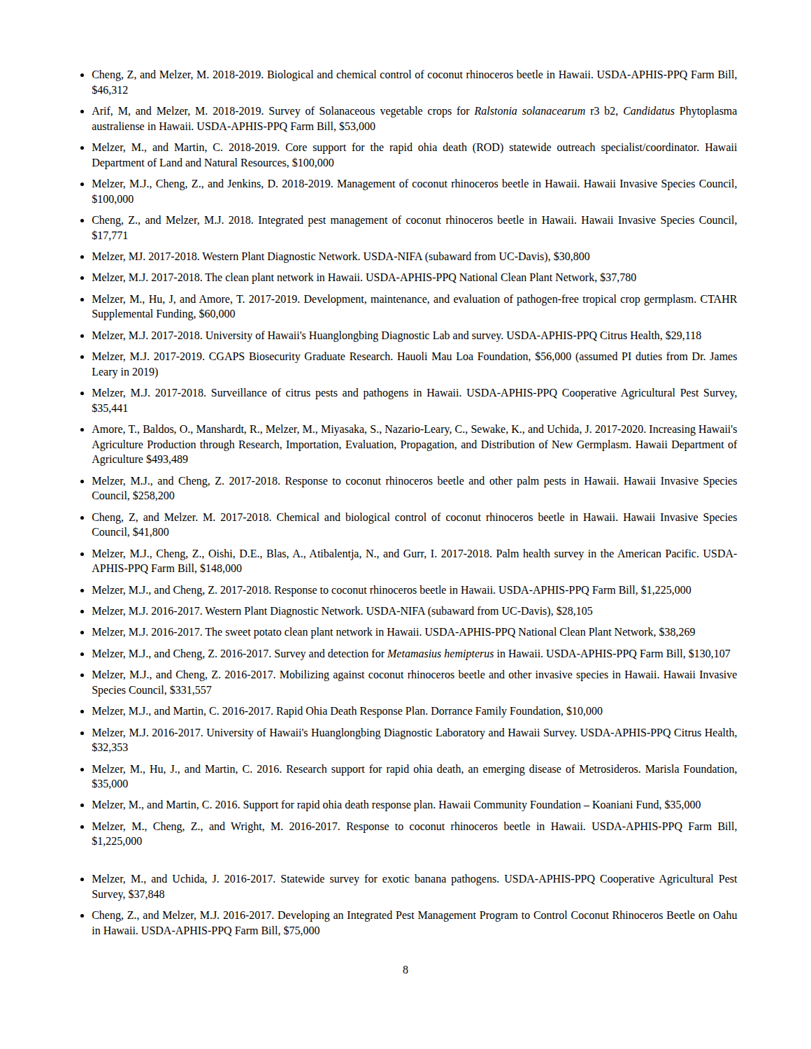Cheng, Z, and Melzer, M. 2018-2019. Biological and chemical control of coconut rhinoceros beetle in Hawaii. USDA-APHIS-PPQ Farm Bill, $46,312
Arif, M, and Melzer, M. 2018-2019. Survey of Solanaceous vegetable crops for Ralstonia solanacearum r3 b2, Candidatus Phytoplasma australiense in Hawaii. USDA-APHIS-PPQ Farm Bill, $53,000
Melzer, M., and Martin, C. 2018-2019. Core support for the rapid ohia death (ROD) statewide outreach specialist/coordinator. Hawaii Department of Land and Natural Resources, $100,000
Melzer, M.J., Cheng, Z., and Jenkins, D. 2018-2019. Management of coconut rhinoceros beetle in Hawaii. Hawaii Invasive Species Council, $100,000
Cheng, Z., and Melzer, M.J. 2018. Integrated pest management of coconut rhinoceros beetle in Hawaii. Hawaii Invasive Species Council, $17,771
Melzer, MJ. 2017-2018. Western Plant Diagnostic Network. USDA-NIFA (subaward from UC-Davis), $30,800
Melzer, M.J. 2017-2018. The clean plant network in Hawaii. USDA-APHIS-PPQ National Clean Plant Network, $37,780
Melzer, M., Hu, J, and Amore, T. 2017-2019. Development, maintenance, and evaluation of pathogen-free tropical crop germplasm. CTAHR Supplemental Funding, $60,000
Melzer, M.J. 2017-2018. University of Hawaii's Huanglongbing Diagnostic Lab and survey. USDA-APHIS-PPQ Citrus Health, $29,118
Melzer, M.J. 2017-2019. CGAPS Biosecurity Graduate Research. Hauoli Mau Loa Foundation, $56,000 (assumed PI duties from Dr. James Leary in 2019)
Melzer, M.J. 2017-2018. Surveillance of citrus pests and pathogens in Hawaii. USDA-APHIS-PPQ Cooperative Agricultural Pest Survey, $35,441
Amore, T., Baldos, O., Manshardt, R., Melzer, M., Miyasaka, S., Nazario-Leary, C., Sewake, K., and Uchida, J. 2017-2020. Increasing Hawaii's Agriculture Production through Research, Importation, Evaluation, Propagation, and Distribution of New Germplasm. Hawaii Department of Agriculture $493,489
Melzer, M.J., and Cheng, Z. 2017-2018. Response to coconut rhinoceros beetle and other palm pests in Hawaii. Hawaii Invasive Species Council, $258,200
Cheng, Z, and Melzer. M. 2017-2018. Chemical and biological control of coconut rhinoceros beetle in Hawaii. Hawaii Invasive Species Council, $41,800
Melzer, M.J., Cheng, Z., Oishi, D.E., Blas, A., Atibalentja, N., and Gurr, I. 2017-2018. Palm health survey in the American Pacific. USDA-APHIS-PPQ Farm Bill, $148,000
Melzer, M.J., and Cheng, Z. 2017-2018. Response to coconut rhinoceros beetle in Hawaii. USDA-APHIS-PPQ Farm Bill, $1,225,000
Melzer, M.J. 2016-2017. Western Plant Diagnostic Network. USDA-NIFA (subaward from UC-Davis), $28,105
Melzer, M.J. 2016-2017. The sweet potato clean plant network in Hawaii. USDA-APHIS-PPQ National Clean Plant Network, $38,269
Melzer, M.J., and Cheng, Z. 2016-2017. Survey and detection for Metamasius hemipterus in Hawaii. USDA-APHIS-PPQ Farm Bill, $130,107
Melzer, M.J., and Cheng, Z. 2016-2017. Mobilizing against coconut rhinoceros beetle and other invasive species in Hawaii. Hawaii Invasive Species Council, $331,557
Melzer, M.J., and Martin, C. 2016-2017. Rapid Ohia Death Response Plan. Dorrance Family Foundation, $10,000
Melzer, M.J. 2016-2017. University of Hawaii's Huanglongbing Diagnostic Laboratory and Hawaii Survey. USDA-APHIS-PPQ Citrus Health, $32,353
Melzer, M., Hu, J., and Martin, C. 2016. Research support for rapid ohia death, an emerging disease of Metrosideros. Marisla Foundation, $35,000
Melzer, M., and Martin, C. 2016. Support for rapid ohia death response plan. Hawaii Community Foundation – Koaniani Fund, $35,000
Melzer, M., Cheng, Z., and Wright, M. 2016-2017. Response to coconut rhinoceros beetle in Hawaii. USDA-APHIS-PPQ Farm Bill, $1,225,000
Melzer, M., and Uchida, J. 2016-2017. Statewide survey for exotic banana pathogens. USDA-APHIS-PPQ Cooperative Agricultural Pest Survey, $37,848
Cheng, Z., and Melzer, M.J. 2016-2017. Developing an Integrated Pest Management Program to Control Coconut Rhinoceros Beetle on Oahu in Hawaii. USDA-APHIS-PPQ Farm Bill, $75,000
8